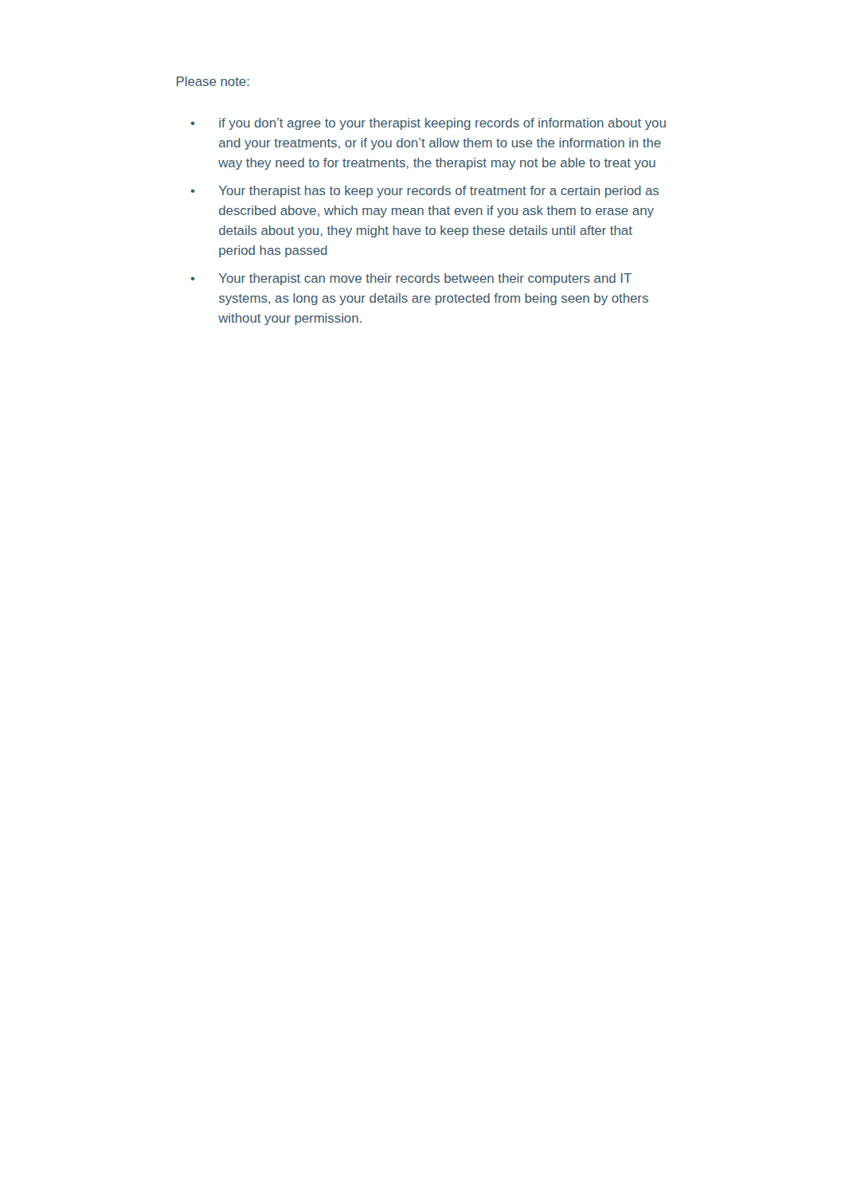Please note:
if you don’t agree to your therapist keeping records of information about you and your treatments, or if you don’t allow them to use the information in the way they need to for treatments, the therapist may not be able to treat you
Your therapist has to keep your records of treatment for a certain period as described above, which may mean that even if you ask them to erase any details about you, they might have to keep these details until after that period has passed
Your therapist can move their records between their computers and IT systems, as long as your details are protected from being seen by others without your permission.